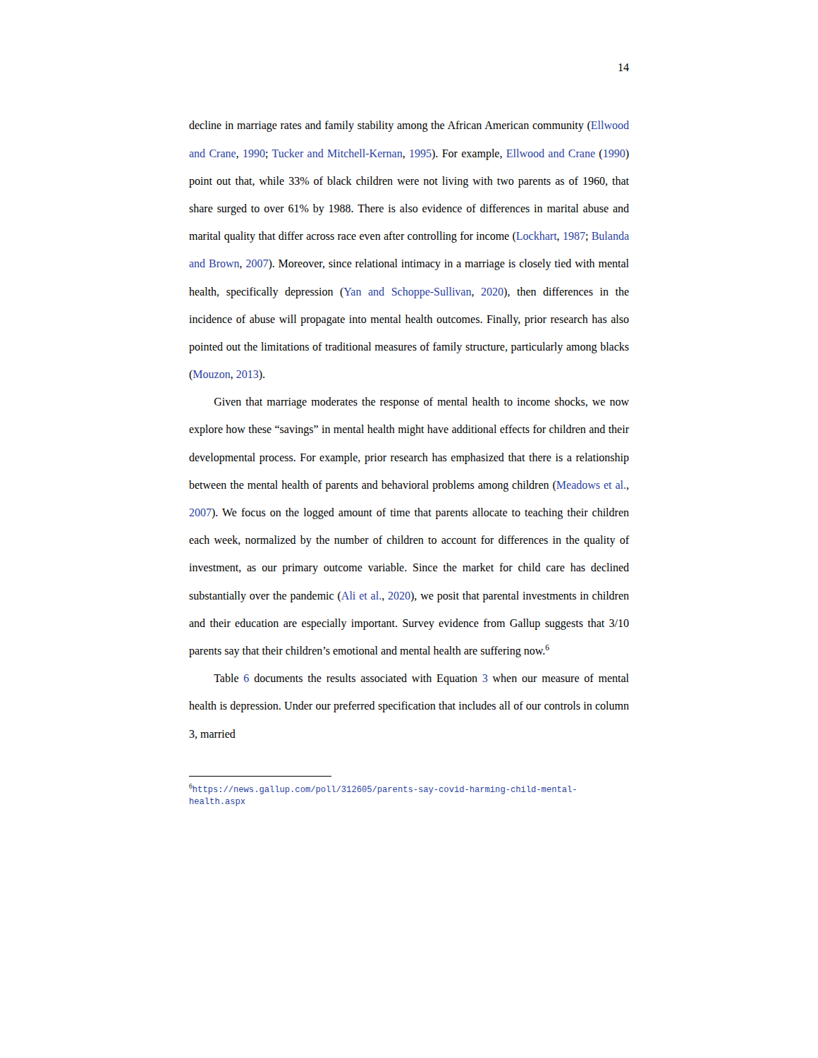14
decline in marriage rates and family stability among the African American community (Ellwood and Crane, 1990; Tucker and Mitchell-Kernan, 1995). For example, Ellwood and Crane (1990) point out that, while 33% of black children were not living with two parents as of 1960, that share surged to over 61% by 1988. There is also evidence of differences in marital abuse and marital quality that differ across race even after controlling for income (Lockhart, 1987; Bulanda and Brown, 2007). Moreover, since relational intimacy in a marriage is closely tied with mental health, specifically depression (Yan and Schoppe-Sullivan, 2020), then differences in the incidence of abuse will propagate into mental health outcomes. Finally, prior research has also pointed out the limitations of traditional measures of family structure, particularly among blacks (Mouzon, 2013).
Given that marriage moderates the response of mental health to income shocks, we now explore how these “savings” in mental health might have additional effects for children and their developmental process. For example, prior research has emphasized that there is a relationship between the mental health of parents and behavioral problems among children (Meadows et al., 2007). We focus on the logged amount of time that parents allocate to teaching their children each week, normalized by the number of children to account for differences in the quality of investment, as our primary outcome variable. Since the market for child care has declined substantially over the pandemic (Ali et al., 2020), we posit that parental investments in children and their education are especially important. Survey evidence from Gallup suggests that 3/10 parents say that their children’s emotional and mental health are suffering now.6
Table 6 documents the results associated with Equation 3 when our measure of mental health is depression. Under our preferred specification that includes all of our controls in column 3, married
6 https://news.gallup.com/poll/312605/parents-say-covid-harming-child-mental-health.aspx